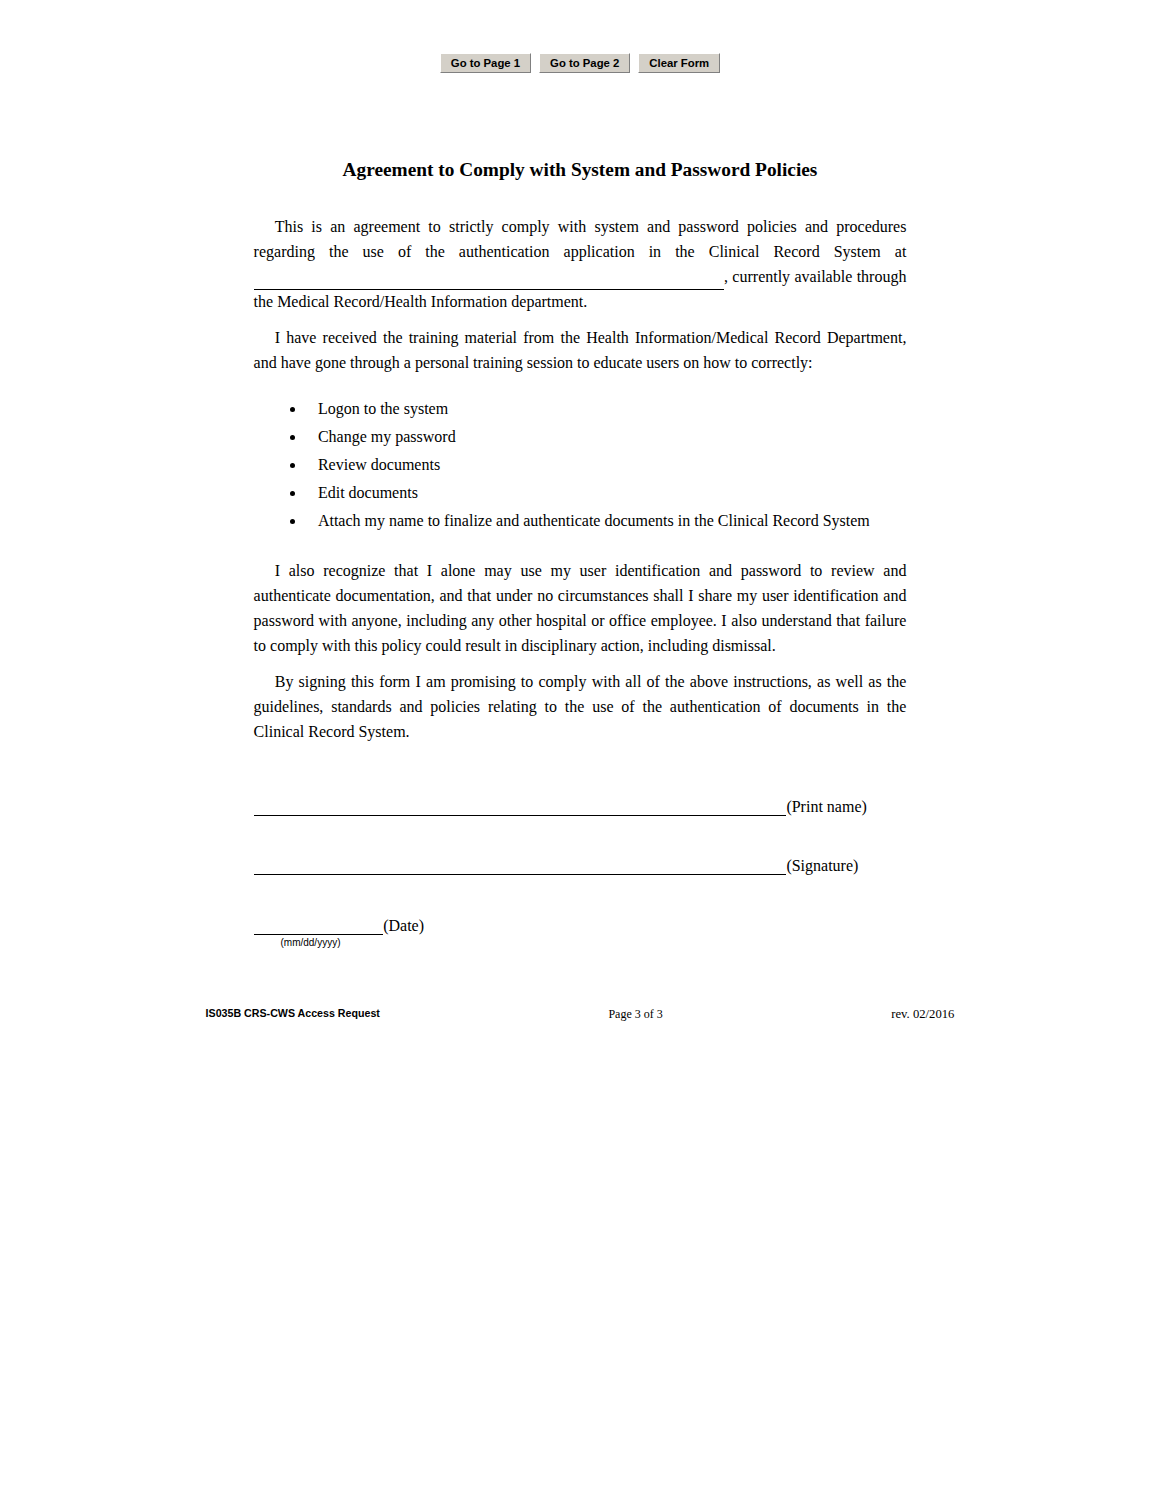Go to Page 1 Go to Page 2 Clear Form
Agreement to Comply with System and Password Policies
This is an agreement to strictly comply with system and password policies and procedures regarding the use of the authentication application in the Clinical Record System at , currently available through the Medical Record/Health Information department.
I have received the training material from the Health Information/Medical Record Department, and have gone through a personal training session to educate users on how to correctly:
Logon to the system
Change my password
Review documents
Edit documents
Attach my name to finalize and authenticate documents in the Clinical Record System
I also recognize that I alone may use my user identification and password to review and authenticate documentation, and that under no circumstances shall I share my user identification and password with anyone, including any other hospital or office employee. I also understand that failure to comply with this policy could result in disciplinary action, including dismissal.
By signing this form I am promising to comply with all of the above instructions, as well as the guidelines, standards and policies relating to the use of the authentication of documents in the Clinical Record System.
(Print name)
(Signature)
(Date)
(mm/dd/yyyy)
IS035B CRS-CWS Access Request rev. 02/2016
Page 3 of 3